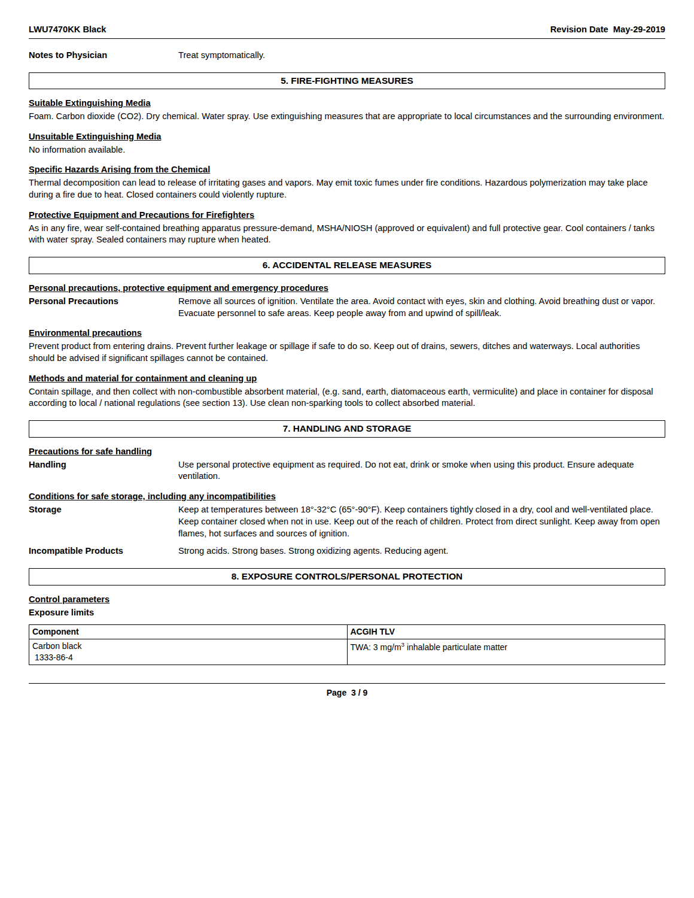LWU7470KK Black Revision Date May-29-2019
Notes to Physician
Treat symptomatically.
5. FIRE-FIGHTING MEASURES
Suitable Extinguishing Media
Foam. Carbon dioxide (CO2). Dry chemical. Water spray. Use extinguishing measures that are appropriate to local circumstances and the surrounding environment.
Unsuitable Extinguishing Media
No information available.
Specific Hazards Arising from the Chemical
Thermal decomposition can lead to release of irritating gases and vapors. May emit toxic fumes under fire conditions. Hazardous polymerization may take place during a fire due to heat. Closed containers could violently rupture.
Protective Equipment and Precautions for Firefighters
As in any fire, wear self-contained breathing apparatus pressure-demand, MSHA/NIOSH (approved or equivalent) and full protective gear. Cool containers / tanks with water spray. Sealed containers may rupture when heated.
6. ACCIDENTAL RELEASE MEASURES
Personal precautions, protective equipment and emergency procedures
Personal Precautions
Remove all sources of ignition. Ventilate the area. Avoid contact with eyes, skin and clothing. Avoid breathing dust or vapor. Evacuate personnel to safe areas. Keep people away from and upwind of spill/leak.
Environmental precautions
Prevent product from entering drains. Prevent further leakage or spillage if safe to do so. Keep out of drains, sewers, ditches and waterways. Local authorities should be advised if significant spillages cannot be contained.
Methods and material for containment and cleaning up
Contain spillage, and then collect with non-combustible absorbent material, (e.g. sand, earth, diatomaceous earth, vermiculite) and place in container for disposal according to local / national regulations (see section 13). Use clean non-sparking tools to collect absorbed material.
7. HANDLING AND STORAGE
Precautions for safe handling
Handling
Use personal protective equipment as required. Do not eat, drink or smoke when using this product. Ensure adequate ventilation.
Conditions for safe storage, including any incompatibilities
Storage
Keep at temperatures between 18°-32°C (65°-90°F). Keep containers tightly closed in a dry, cool and well-ventilated place. Keep container closed when not in use. Keep out of the reach of children. Protect from direct sunlight. Keep away from open flames, hot surfaces and sources of ignition.
Incompatible Products
Strong acids. Strong bases. Strong oxidizing agents. Reducing agent.
8. EXPOSURE CONTROLS/PERSONAL PROTECTION
Control parameters
Exposure limits
| Component | ACGIH TLV |
| --- | --- |
| Carbon black 1333-86-4 | TWA: 3 mg/m 3 inhalable particulate matter |
Page 3 / 9